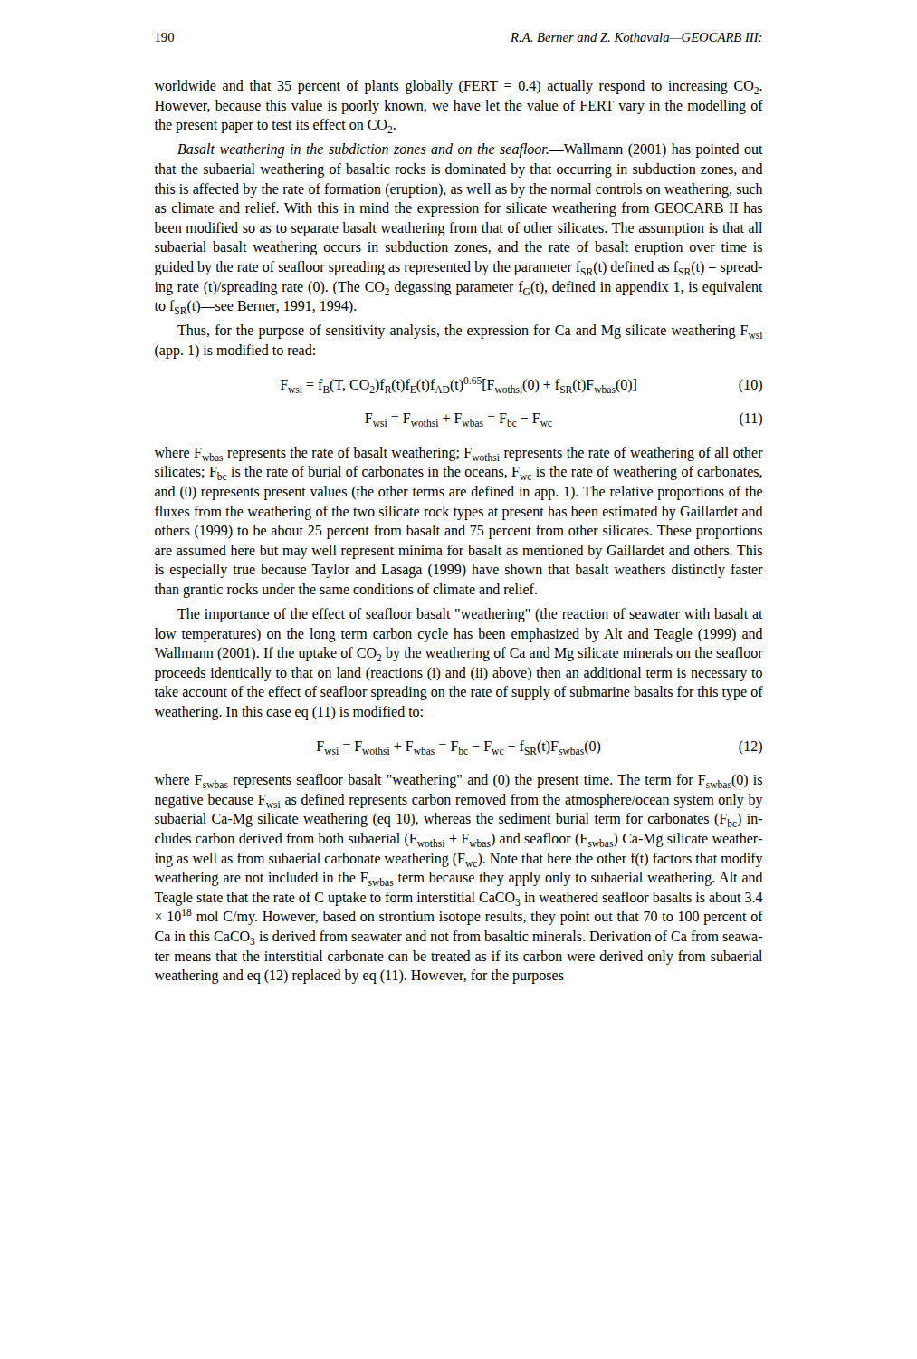190 R.A. Berner and Z. Kothavala—GEOCARB III:
worldwide and that 35 percent of plants globally (FERT = 0.4) actually respond to increasing CO2. However, because this value is poorly known, we have let the value of FERT vary in the modelling of the present paper to test its effect on CO2.
Basalt weathering in the subdiction zones and on the seafloor.—Wallmann (2001) has pointed out that the subaerial weathering of basaltic rocks is dominated by that occurring in subduction zones, and this is affected by the rate of formation (eruption), as well as by the normal controls on weathering, such as climate and relief. With this in mind the expression for silicate weathering from GEOCARB II has been modified so as to separate basalt weathering from that of other silicates. The assumption is that all subaerial basalt weathering occurs in subduction zones, and the rate of basalt eruption over time is guided by the rate of seafloor spreading as represented by the parameter fSR(t) defined as fSR(t) = spreading rate (t)/spreading rate (0). (The CO2 degassing parameter fG(t), defined in appendix 1, is equivalent to fSR(t)—see Berner, 1991, 1994).
Thus, for the purpose of sensitivity analysis, the expression for Ca and Mg silicate weathering Fwsi (app. 1) is modified to read:
Fwsi = fB(T, CO2)fR(t)fE(t)fAD(t)0.65[Fwothsi(0) + fSR(t)Fwbas(0)] (10)
Fwsi = Fwothsi + Fwbas = Fbc − Fwc (11)
where Fwbas represents the rate of basalt weathering; Fwothsi represents the rate of weathering of all other silicates; Fbc is the rate of burial of carbonates in the oceans, Fwc is the rate of weathering of carbonates, and (0) represents present values (the other terms are defined in app. 1). The relative proportions of the fluxes from the weathering of the two silicate rock types at present has been estimated by Gaillardet and others (1999) to be about 25 percent from basalt and 75 percent from other silicates. These proportions are assumed here but may well represent minima for basalt as mentioned by Gaillardet and others. This is especially true because Taylor and Lasaga (1999) have shown that basalt weathers distinctly faster than grantic rocks under the same conditions of climate and relief.
The importance of the effect of seafloor basalt "weathering" (the reaction of seawater with basalt at low temperatures) on the long term carbon cycle has been emphasized by Alt and Teagle (1999) and Wallmann (2001). If the uptake of CO2 by the weathering of Ca and Mg silicate minerals on the seafloor proceeds identically to that on land (reactions (i) and (ii) above) then an additional term is necessary to take account of the effect of seafloor spreading on the rate of supply of submarine basalts for this type of weathering. In this case eq (11) is modified to:
Fwsi = Fwothsi + Fwbas = Fbc − Fwc − fSR(t)Fswbas(0) (12)
where Fswbas represents seafloor basalt "weathering" and (0) the present time. The term for Fswbas(0) is negative because Fwsi as defined represents carbon removed from the atmosphere/ocean system only by subaerial Ca-Mg silicate weathering (eq 10), whereas the sediment burial term for carbonates (Fbc) includes carbon derived from both subaerial (Fwothsi + Fwbas) and seafloor (Fswbas) Ca-Mg silicate weathering as well as from subaerial carbonate weathering (Fwc). Note that here the other f(t) factors that modify weathering are not included in the Fswbas term because they apply only to subaerial weathering. Alt and Teagle state that the rate of C uptake to form interstitial CaCO3 in weathered seafloor basalts is about 3.4 × 1018 mol C/my. However, based on strontium isotope results, they point out that 70 to 100 percent of Ca in this CaCO3 is derived from seawater and not from basaltic minerals. Derivation of Ca from seawater means that the interstitial carbonate can be treated as if its carbon were derived only from subaerial weathering and eq (12) replaced by eq (11). However, for the purposes